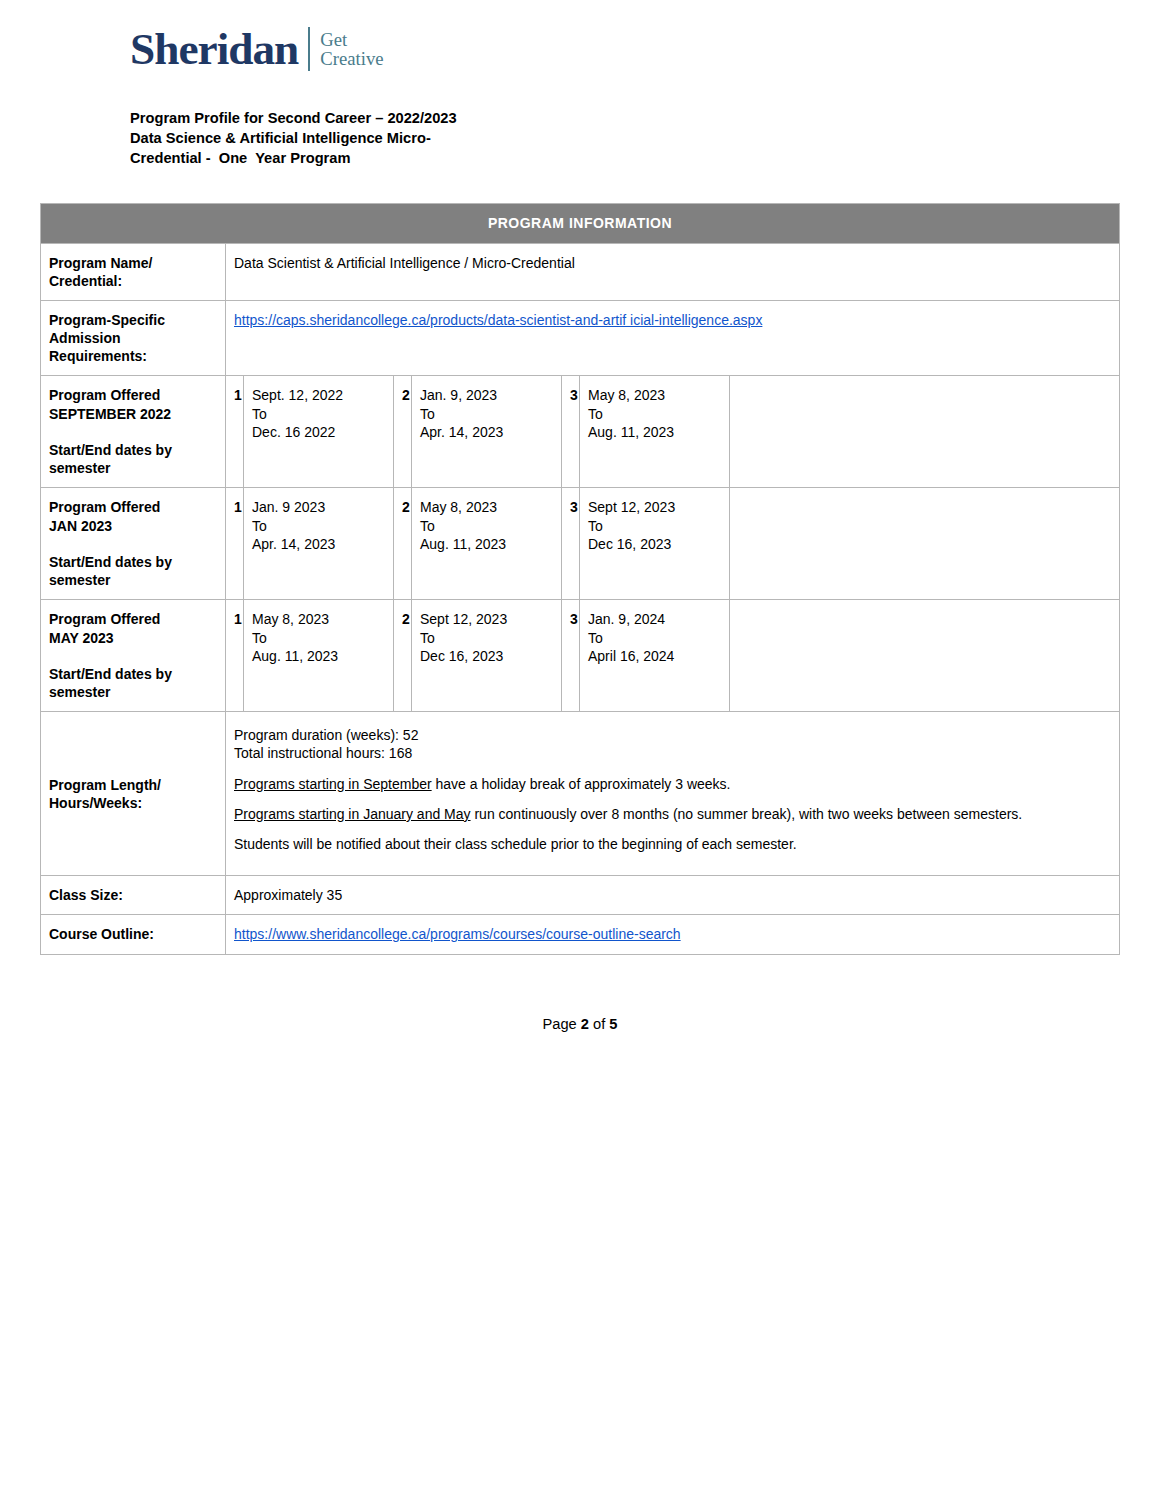Sheridan Get
Creative
Program Profile for Second Career – 2022/2023
Data Science & Artificial Intelligence Micro-
Credential - One Year Program
| PROGRAM INFORMATION |
| --- |
| Program Name/ Credential: | Data Scientist & Artificial Intelligence / Micro-Credential |
| Program-Specific Admission Requirements: | https://caps.sheridancollege.ca/products/data-scientist-and-artif icial-intelligence.aspx |
| Program Offered SEPTEMBER 2022 Start/End dates by semester | 1 | Sept. 12, 2022 To Dec. 16 2022 | 2 | Jan. 9, 2023 To Apr. 14, 2023 | 3 | May 8, 2023 To Aug. 11, 2023 | |
| Program Offered JAN 2023 Start/End dates by semester | 1 | Jan. 9 2023 To Apr. 14, 2023 | 2 | May 8, 2023 To Aug. 11, 2023 | 3 | Sept 12, 2023 To Dec 16, 2023 | |
| Program Offered MAY 2023 Start/End dates by semester | 1 | May 8, 2023 To Aug. 11, 2023 | 2 | Sept 12, 2023 To Dec 16, 2023 | 3 | Jan. 9, 2024 To April 16, 2024 | |
| Program Length/ Hours/Weeks: | Program duration (weeks): 52 Total instructional hours: 168 Programs starting in September have a holiday break of approximately 3 weeks. Programs starting in January and May run continuously over 8 months (no summer break), with two weeks between semesters. Students will be notified about their class schedule prior to the beginning of each semester. |
| Class Size: | Approximately 35 |
| Course Outline: | https://www.sheridancollege.ca/programs/courses/course-outline-search |
Page 2 of 5